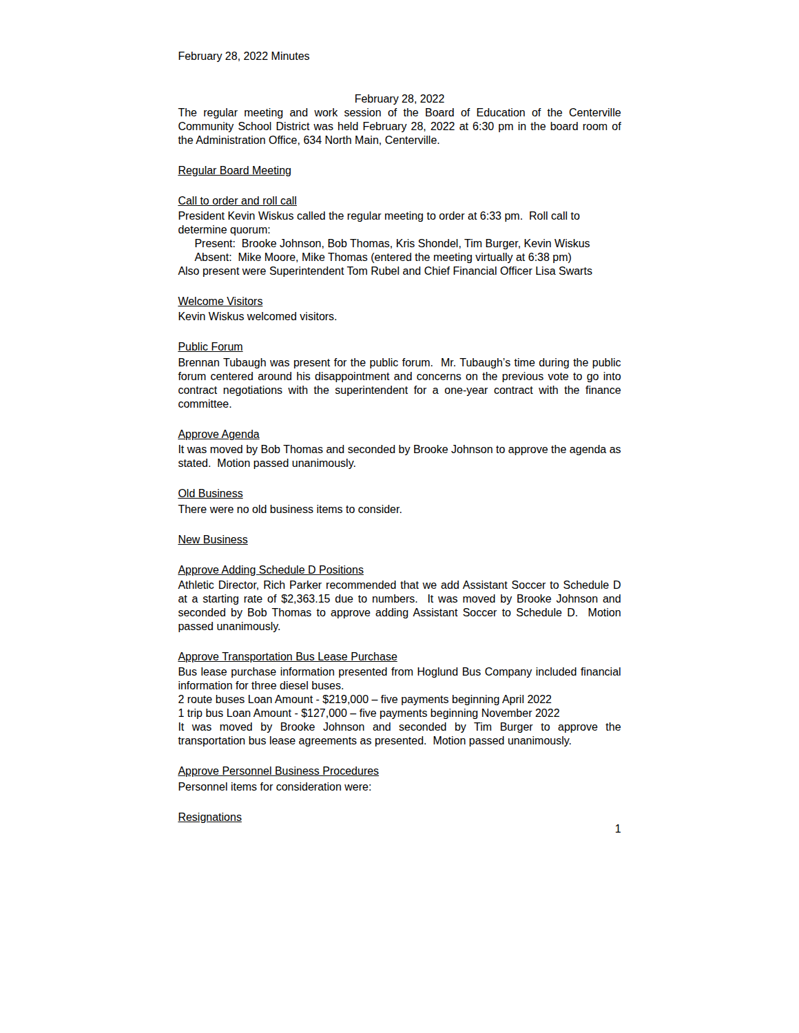February 28, 2022 Minutes
February 28, 2022
The regular meeting and work session of the Board of Education of the Centerville Community School District was held February 28, 2022 at 6:30 pm in the board room of the Administration Office, 634 North Main, Centerville.
Regular Board Meeting
Call to order and roll call
President Kevin Wiskus called the regular meeting to order at 6:33 pm. Roll call to determine quorum:
Present: Brooke Johnson, Bob Thomas, Kris Shondel, Tim Burger, Kevin Wiskus
Absent: Mike Moore, Mike Thomas (entered the meeting virtually at 6:38 pm)
Also present were Superintendent Tom Rubel and Chief Financial Officer Lisa Swarts
Welcome Visitors
Kevin Wiskus welcomed visitors.
Public Forum
Brennan Tubaugh was present for the public forum. Mr. Tubaugh’s time during the public forum centered around his disappointment and concerns on the previous vote to go into contract negotiations with the superintendent for a one-year contract with the finance committee.
Approve Agenda
It was moved by Bob Thomas and seconded by Brooke Johnson to approve the agenda as stated. Motion passed unanimously.
Old Business
There were no old business items to consider.
New Business
Approve Adding Schedule D Positions
Athletic Director, Rich Parker recommended that we add Assistant Soccer to Schedule D at a starting rate of $2,363.15 due to numbers. It was moved by Brooke Johnson and seconded by Bob Thomas to approve adding Assistant Soccer to Schedule D. Motion passed unanimously.
Approve Transportation Bus Lease Purchase
Bus lease purchase information presented from Hoglund Bus Company included financial information for three diesel buses.
2 route buses Loan Amount - $219,000 – five payments beginning April 2022
1 trip bus Loan Amount - $127,000 – five payments beginning November 2022
It was moved by Brooke Johnson and seconded by Tim Burger to approve the transportation bus lease agreements as presented. Motion passed unanimously.
Approve Personnel Business Procedures
Personnel items for consideration were:
Resignations
1